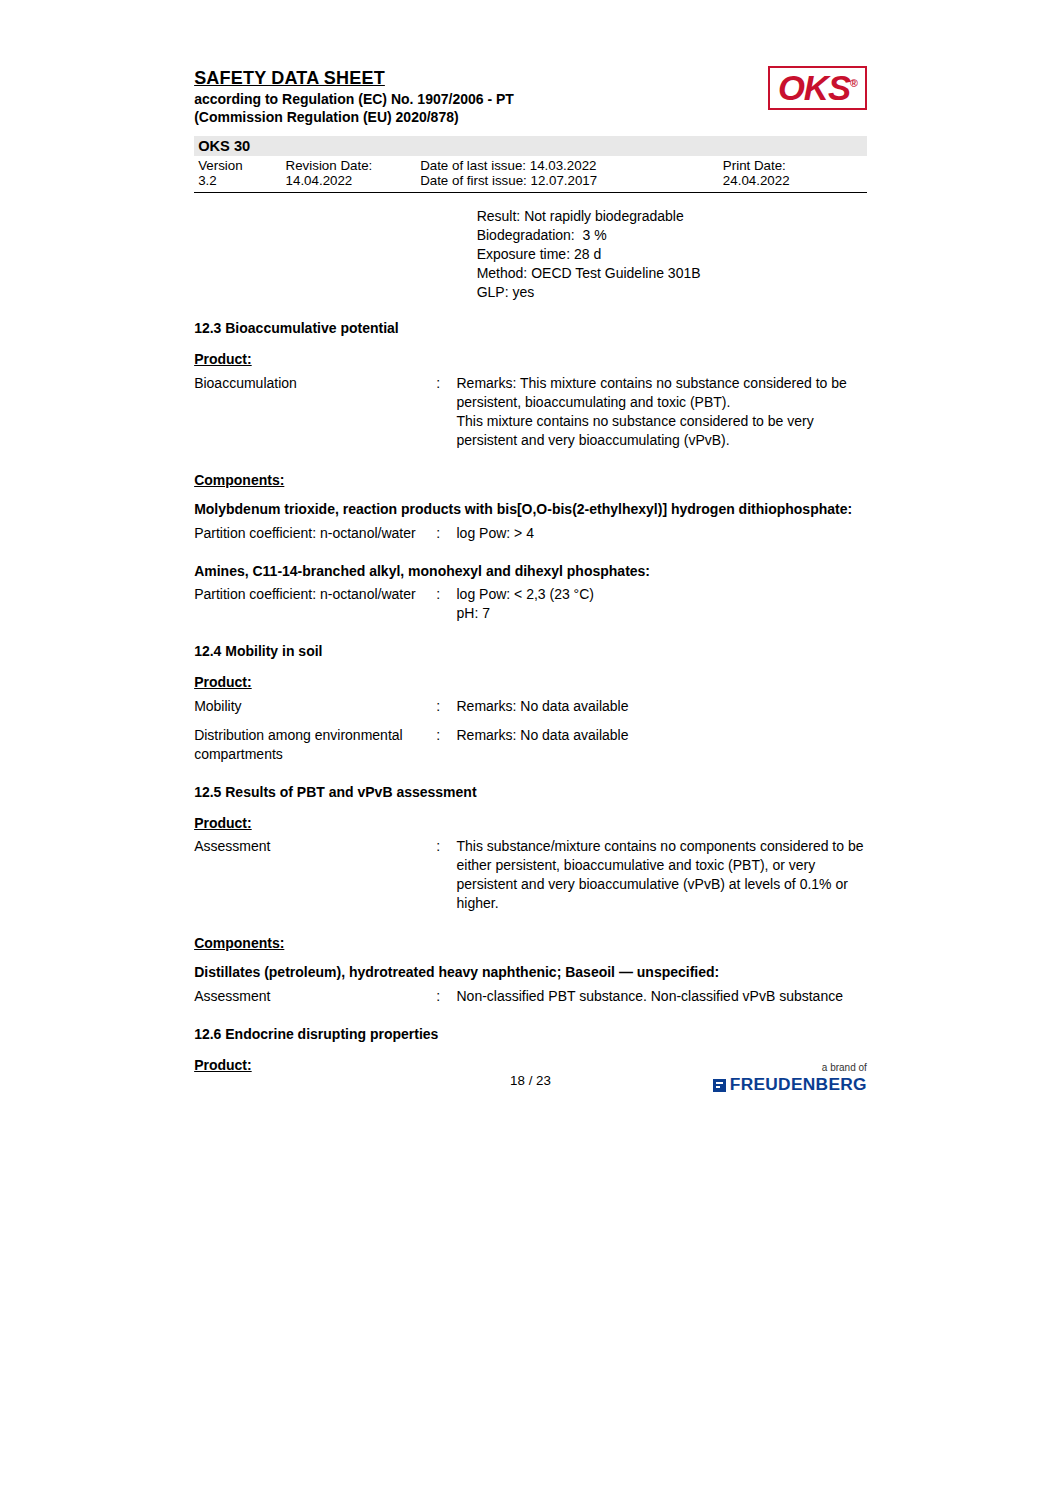SAFETY DATA SHEET
according to Regulation (EC) No. 1907/2006 - PT
(Commission Regulation (EU) 2020/878)
OKS®
OKS 30
| Version 3.2 | Revision Date: 14.04.2022 | Date of last issue: 14.03.2022 Date of first issue: 12.07.2017 | Print Date: 24.04.2022 |
Result: Not rapidly biodegradable
Biodegradation: 3 %
Exposure time: 28 d
Method: OECD Test Guideline 301B
GLP: yes
12.3 Bioaccumulative potential
Product:
| Bioaccumulation | : | Remarks: This mixture contains no substance considered to be persistent, bioaccumulating and toxic (PBT). This mixture contains no substance considered to be very persistent and very bioaccumulating (vPvB). |
Components:
Molybdenum trioxide, reaction products with bis[O,O-bis(2-ethylhexyl)] hydrogen dithiophosphate:
| Partition coefficient: n-octanol/water | : | log Pow: > 4 |
Amines, C11-14-branched alkyl, monohexyl and dihexyl phosphates:
| Partition coefficient: n-octanol/water | : | log Pow: < 2,3 (23 °C) pH: 7 |
12.4 Mobility in soil
Product:
| Mobility | : | Remarks: No data available |
| Distribution among environmental compartments | : | Remarks: No data available |
12.5 Results of PBT and vPvB assessment
Product:
| Assessment | : | This substance/mixture contains no components considered to be either persistent, bioaccumulative and toxic (PBT), or very persistent and very bioaccumulative (vPvB) at levels of 0.1% or higher. |
Components:
Distillates (petroleum), hydrotreated heavy naphthenic; Baseoil — unspecified:
| Assessment | : | Non-classified PBT substance. Non-classified vPvB substance |
12.6 Endocrine disrupting properties
Product:
18 / 23
a brand of
FREUDENBERG